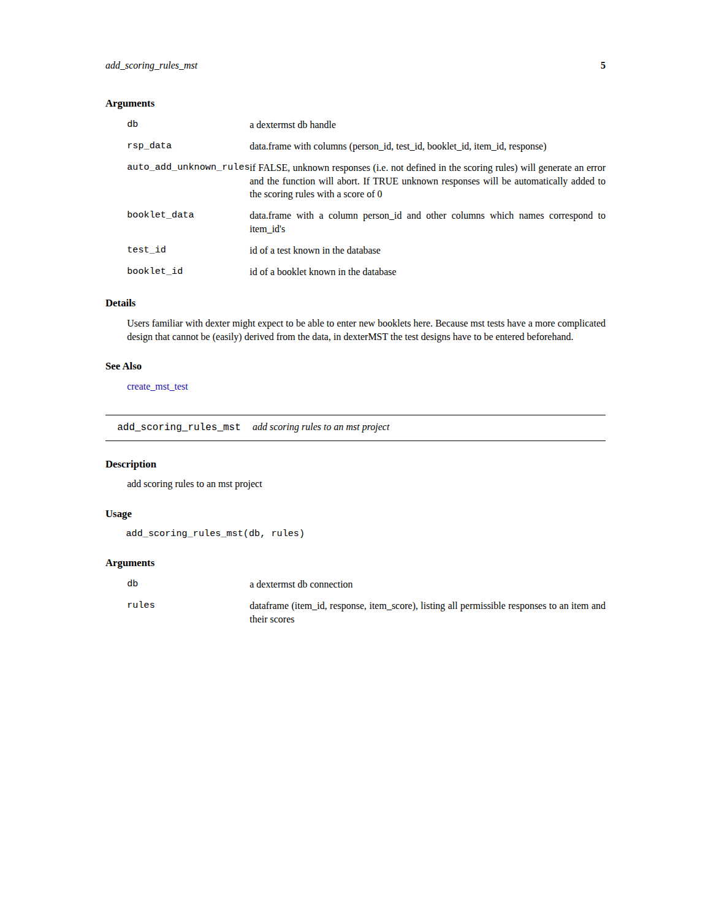add_scoring_rules_mst 5
Arguments
db
a dextermst db handle
rsp_data
data.frame with columns (person_id, test_id, booklet_id, item_id, response)
auto_add_unknown_rules
if FALSE, unknown responses (i.e. not defined in the scoring rules) will generate an error and the function will abort. If TRUE unknown responses will be automatically added to the scoring rules with a score of 0
booklet_data
data.frame with a column person_id and other columns which names correspond to item_id's
test_id
id of a test known in the database
booklet_id
id of a booklet known in the database
Details
Users familiar with dexter might expect to be able to enter new booklets here. Because mst tests have a more complicated design that cannot be (easily) derived from the data, in dexterMST the test designs have to be entered beforehand.
See Also
create_mst_test
add_scoring_rules_mst add scoring rules to an mst project
Description
add scoring rules to an mst project
Usage
add_scoring_rules_mst(db, rules)
Arguments
db
a dextermst db connection
rules
dataframe (item_id, response, item_score), listing all permissible responses to an item and their scores